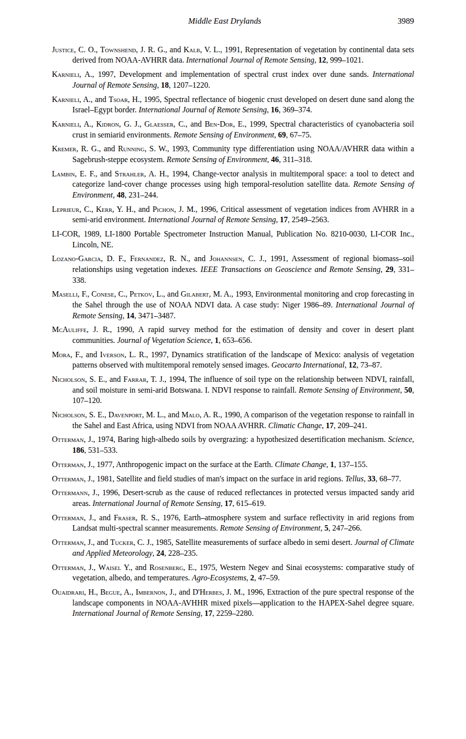Middle East Drylands 3989
Justice, C. O., Townshend, J. R. G., and Kalb, V. L., 1991, Representation of vegetation by continental data sets derived from NOAA-AVHRR data. International Journal of Remote Sensing, 12, 999–1021.
Karnieli, A., 1997, Development and implementation of spectral crust index over dune sands. International Journal of Remote Sensing, 18, 1207–1220.
Karnieli, A., and Tsoar, H., 1995, Spectral reflectance of biogenic crust developed on desert dune sand along the Israel–Egypt border. International Journal of Remote Sensing, 16, 369–374.
Karnieli, A., Kidron, G. J., Glaesser, C., and Ben-Dor, E., 1999, Spectral characteristics of cyanobacteria soil crust in semiarid environments. Remote Sensing of Environment, 69, 67–75.
Kremer, R. G., and Running, S. W., 1993, Community type differentiation using NOAA/AVHRR data within a Sagebrush-steppe ecosystem. Remote Sensing of Environment, 46, 311–318.
Lambin, E. F., and Strahler, A. H., 1994, Change-vector analysis in multitemporal space: a tool to detect and categorize land-cover change processes using high temporal-resolution satellite data. Remote Sensing of Environment, 48, 231–244.
Leprieur, C., Kerr, Y. H., and Pichon, J. M., 1996, Critical assessment of vegetation indices from AVHRR in a semi-arid environment. International Journal of Remote Sensing, 17, 2549–2563.
LI-COR, 1989, LI-1800 Portable Spectrometer Instruction Manual, Publication No. 8210-0030, LI-COR Inc., Lincoln, NE.
Lozano-Garcia, D. F., Fernandez, R. N., and Johannsen, C. J., 1991, Assessment of regional biomass–soil relationships using vegetation indexes. IEEE Transactions on Geoscience and Remote Sensing, 29, 331–338.
Maselli, F., Conese, C., Petkov, L., and Gilabert, M. A., 1993, Environmental monitoring and crop forecasting in the Sahel through the use of NOAA NDVI data. A case study: Niger 1986–89. International Journal of Remote Sensing, 14, 3471–3487.
McAuliffe, J. R., 1990, A rapid survey method for the estimation of density and cover in desert plant communities. Journal of Vegetation Science, 1, 653–656.
Mora, F., and Iverson, L. R., 1997, Dynamics stratification of the landscape of Mexico: analysis of vegetation patterns observed with multitemporal remotely sensed images. Geocarto International, 12, 73–87.
Nicholson, S. E., and Farrar, T. J., 1994, The influence of soil type on the relationship between NDVI, rainfall, and soil moisture in semi-arid Botswana. I. NDVI response to rainfall. Remote Sensing of Environment, 50, 107–120.
Nicholson, S. E., Davenport, M. L., and Malo, A. R., 1990, A comparison of the vegetation response to rainfall in the Sahel and East Africa, using NDVI from NOAA AVHRR. Climatic Change, 17, 209–241.
Otterman, J., 1974, Baring high-albedo soils by overgrazing: a hypothesized desertification mechanism. Science, 186, 531–533.
Otterman, J., 1977, Anthropogenic impact on the surface at the Earth. Climate Change, 1, 137–155.
Otterman, J., 1981, Satellite and field studies of man's impact on the surface in arid regions. Tellus, 33, 68–77.
Ottermann, J., 1996, Desert-scrub as the cause of reduced reflectances in protected versus impacted sandy arid areas. International Journal of Remote Sensing, 17, 615–619.
Otterman, J., and Fraser, R. S., 1976, Earth–atmosphere system and surface reflectivity in arid regions from Landsat multi-spectral scanner measurements. Remote Sensing of Environment, 5, 247–266.
Otterman, J., and Tucker, C. J., 1985, Satellite measurements of surface albedo in semi desert. Journal of Climate and Applied Meteorology, 24, 228–235.
Otterman, J., Waisel Y., and Rosenberg, E., 1975, Western Negev and Sinai ecosystems: comparative study of vegetation, albedo, and temperatures. Agro-Ecosystems, 2, 47–59.
Ouaidrari, H., Begue, A., Imbernon, J., and D'Herbes, J. M., 1996, Extraction of the pure spectral response of the landscape components in NOAA-AVHHR mixed pixels—application to the HAPEX-Sahel degree square. International Journal of Remote Sensing, 17, 2259–2280.